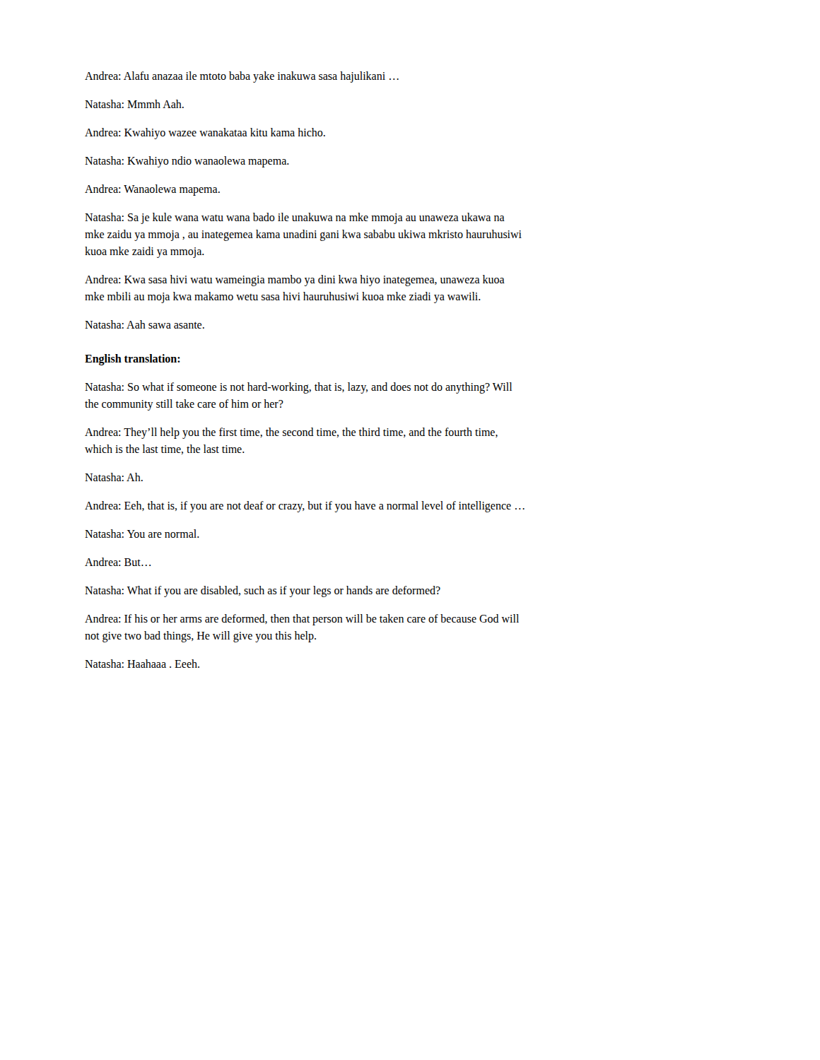Andrea: Alafu anazaa ile mtoto baba yake inakuwa sasa hajulikani …
Natasha: Mmmh Aah.
Andrea: Kwahiyo wazee wanakataa kitu kama hicho.
Natasha: Kwahiyo ndio wanaolewa mapema.
Andrea: Wanaolewa mapema.
Natasha: Sa je kule wana watu wana bado ile unakuwa na mke mmoja au unaweza ukawa na mke zaidu ya mmoja , au inategemea kama unadini gani kwa sababu ukiwa mkristo hauruhusiwi kuoa mke zaidi ya mmoja.
Andrea: Kwa sasa hivi watu wameingia mambo ya dini kwa hiyo inategemea, unaweza kuoa mke mbili au moja kwa makamo wetu sasa hivi hauruhusiwi kuoa mke ziadi ya wawili.
Natasha: Aah sawa asante.
English translation:
Natasha: So what if someone is not hard-working, that is, lazy, and does not do anything? Will the community still take care of him or her?
Andrea: They’ll help you the first time, the second time, the third time, and the fourth time, which is the last time, the last time.
Natasha: Ah.
Andrea: Eeh, that is, if you are not deaf or crazy, but if you have a normal level of intelligence …
Natasha: You are normal.
Andrea: But…
Natasha: What if you are disabled, such as if your legs or hands are deformed?
Andrea: If his or her arms are deformed, then that person will be taken care of because God will not give two bad things, He will give you this help.
Natasha: Haahaaa . Eeeh.